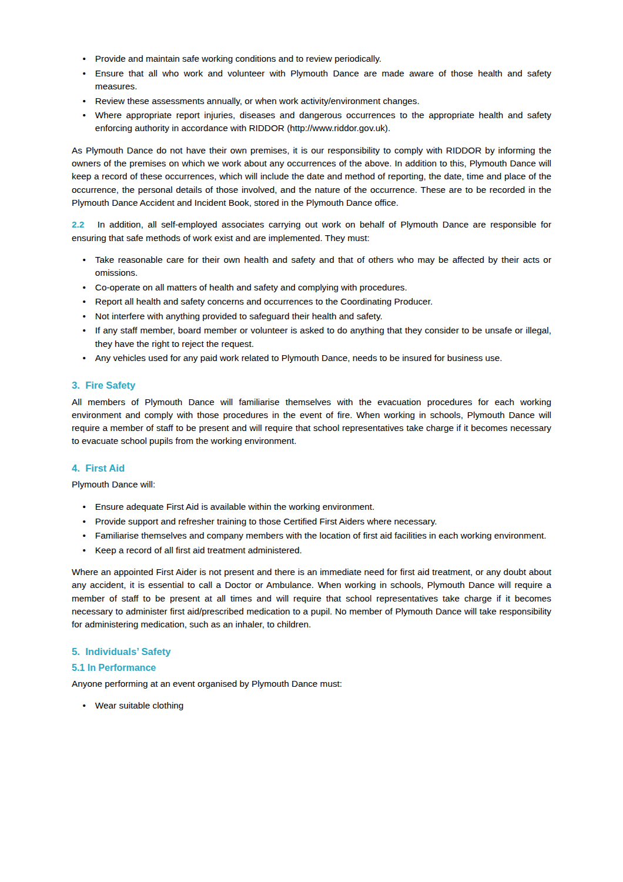Provide and maintain safe working conditions and to review periodically.
Ensure that all who work and volunteer with Plymouth Dance are made aware of those health and safety measures.
Review these assessments annually, or when work activity/environment changes.
Where appropriate report injuries, diseases and dangerous occurrences to the appropriate health and safety enforcing authority in accordance with RIDDOR (http://www.riddor.gov.uk).
As Plymouth Dance do not have their own premises, it is our responsibility to comply with RIDDOR by informing the owners of the premises on which we work about any occurrences of the above. In addition to this, Plymouth Dance will keep a record of these occurrences, which will include the date and method of reporting, the date, time and place of the occurrence, the personal details of those involved, and the nature of the occurrence. These are to be recorded in the Plymouth Dance Accident and Incident Book, stored in the Plymouth Dance office.
2.2 In addition, all self-employed associates carrying out work on behalf of Plymouth Dance are responsible for ensuring that safe methods of work exist and are implemented. They must:
Take reasonable care for their own health and safety and that of others who may be affected by their acts or omissions.
Co-operate on all matters of health and safety and complying with procedures.
Report all health and safety concerns and occurrences to the Coordinating Producer.
Not interfere with anything provided to safeguard their health and safety.
If any staff member, board member or volunteer is asked to do anything that they consider to be unsafe or illegal, they have the right to reject the request.
Any vehicles used for any paid work related to Plymouth Dance, needs to be insured for business use.
3. Fire Safety
All members of Plymouth Dance will familiarise themselves with the evacuation procedures for each working environment and comply with those procedures in the event of fire. When working in schools, Plymouth Dance will require a member of staff to be present and will require that school representatives take charge if it becomes necessary to evacuate school pupils from the working environment.
4. First Aid
Plymouth Dance will:
Ensure adequate First Aid is available within the working environment.
Provide support and refresher training to those Certified First Aiders where necessary.
Familiarise themselves and company members with the location of first aid facilities in each working environment.
Keep a record of all first aid treatment administered.
Where an appointed First Aider is not present and there is an immediate need for first aid treatment, or any doubt about any accident, it is essential to call a Doctor or Ambulance. When working in schools, Plymouth Dance will require a member of staff to be present at all times and will require that school representatives take charge if it becomes necessary to administer first aid/prescribed medication to a pupil. No member of Plymouth Dance will take responsibility for administering medication, such as an inhaler, to children.
5. Individuals’ Safety
5.1 In Performance
Anyone performing at an event organised by Plymouth Dance must:
Wear suitable clothing